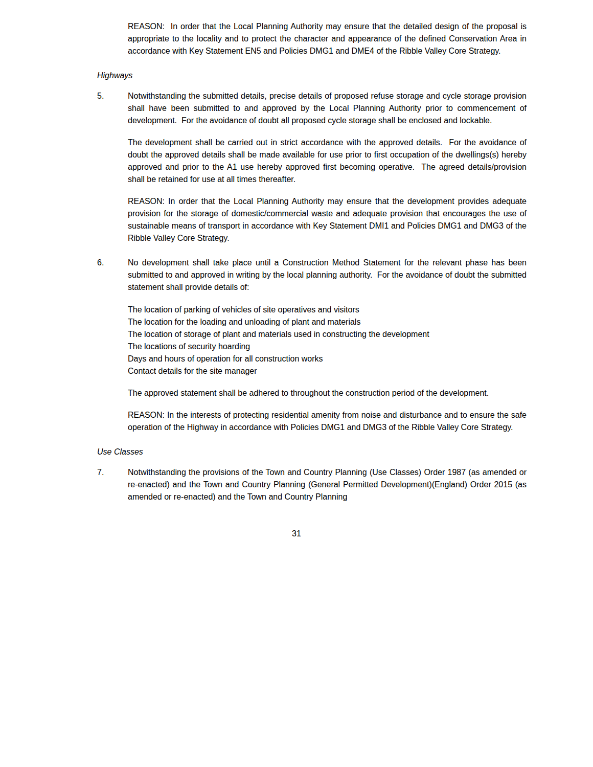REASON: In order that the Local Planning Authority may ensure that the detailed design of the proposal is appropriate to the locality and to protect the character and appearance of the defined Conservation Area in accordance with Key Statement EN5 and Policies DMG1 and DME4 of the Ribble Valley Core Strategy.
Highways
5.
Notwithstanding the submitted details, precise details of proposed refuse storage and cycle storage provision shall have been submitted to and approved by the Local Planning Authority prior to commencement of development. For the avoidance of doubt all proposed cycle storage shall be enclosed and lockable.
The development shall be carried out in strict accordance with the approved details. For the avoidance of doubt the approved details shall be made available for use prior to first occupation of the dwellings(s) hereby approved and prior to the A1 use hereby approved first becoming operative. The agreed details/provision shall be retained for use at all times thereafter.
REASON: In order that the Local Planning Authority may ensure that the development provides adequate provision for the storage of domestic/commercial waste and adequate provision that encourages the use of sustainable means of transport in accordance with Key Statement DMI1 and Policies DMG1 and DMG3 of the Ribble Valley Core Strategy.
6.
No development shall take place until a Construction Method Statement for the relevant phase has been submitted to and approved in writing by the local planning authority. For the avoidance of doubt the submitted statement shall provide details of:
The location of parking of vehicles of site operatives and visitors
The location for the loading and unloading of plant and materials
The location of storage of plant and materials used in constructing the development
The locations of security hoarding
Days and hours of operation for all construction works
Contact details for the site manager
The approved statement shall be adhered to throughout the construction period of the development.
REASON: In the interests of protecting residential amenity from noise and disturbance and to ensure the safe operation of the Highway in accordance with Policies DMG1 and DMG3 of the Ribble Valley Core Strategy.
Use Classes
7.
Notwithstanding the provisions of the Town and Country Planning (Use Classes) Order 1987 (as amended or re-enacted) and the Town and Country Planning (General Permitted Development)(England) Order 2015 (as amended or re-enacted) and the Town and Country Planning
31